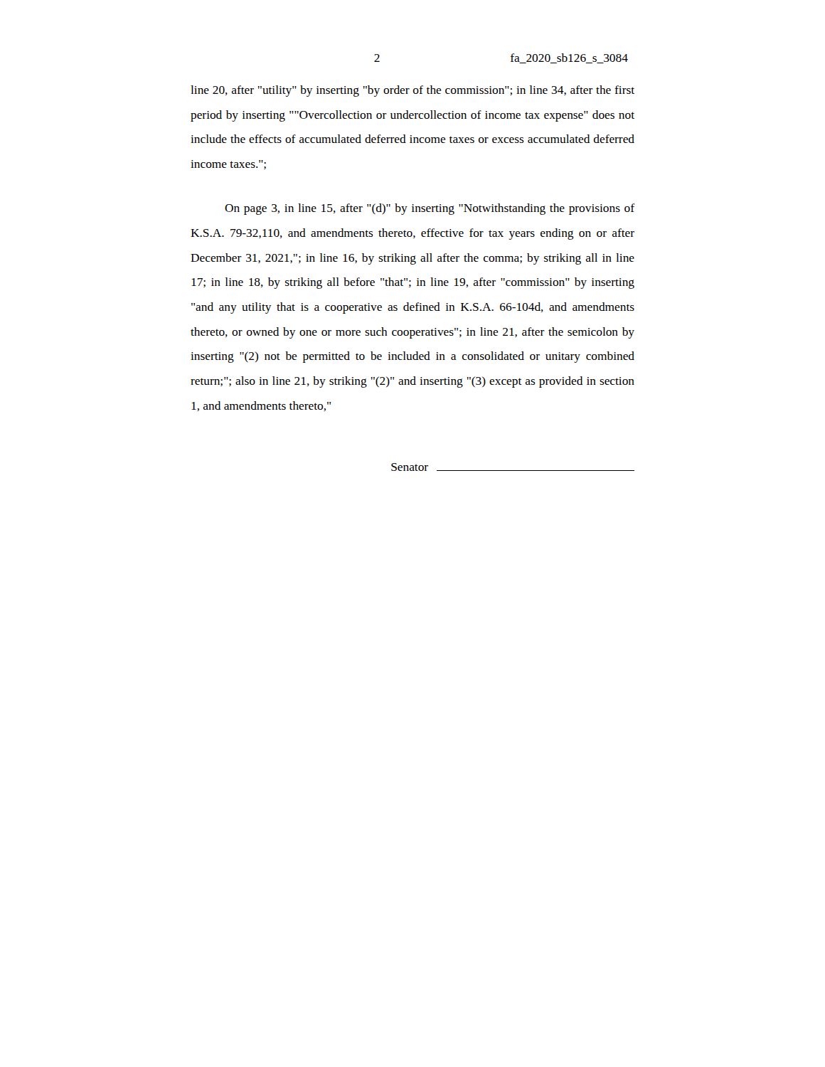2 fa_2020_sb126_s_3084
line 20, after "utility" by inserting "by order of the commission"; in line 34, after the first period by inserting ""Overcollection or undercollection of income tax expense" does not include the effects of accumulated deferred income taxes or excess accumulated deferred income taxes.";
On page 3, in line 15, after "(d)" by inserting "Notwithstanding the provisions of K.S.A. 79-32,110, and amendments thereto, effective for tax years ending on or after December 31, 2021,"; in line 16, by striking all after the comma; by striking all in line 17; in line 18, by striking all before "that"; in line 19, after "commission" by inserting "and any utility that is a cooperative as defined in K.S.A. 66-104d, and amendments thereto, or owned by one or more such cooperatives"; in line 21, after the semicolon by inserting "(2) not be permitted to be included in a consolidated or unitary combined return;"; also in line 21, by striking "(2)" and inserting "(3) except as provided in section 1, and amendments thereto,"
Senator